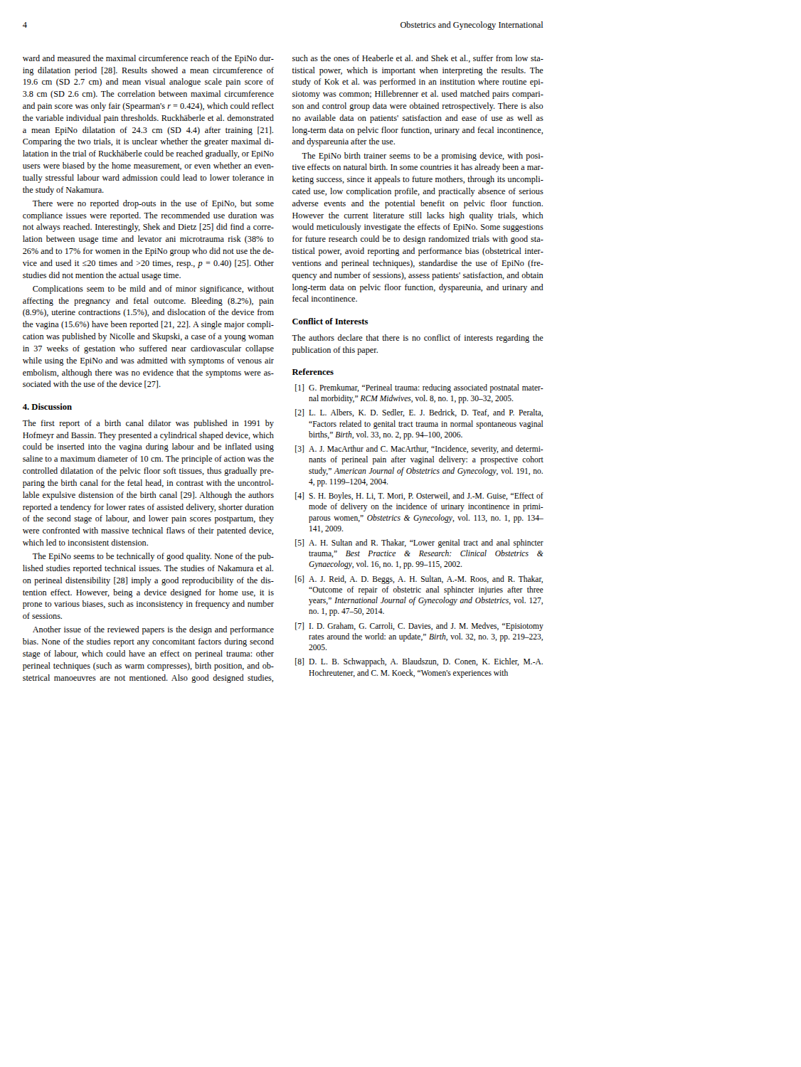4 Obstetrics and Gynecology International
ward and measured the maximal circumference reach of the EpiNo during dilatation period [28]. Results showed a mean circumference of 19.6 cm (SD 2.7 cm) and mean visual analogue scale pain score of 3.8 cm (SD 2.6 cm). The correlation between maximal circumference and pain score was only fair (Spearman's r = 0.424), which could reflect the variable individual pain thresholds. Ruckhäberle et al. demonstrated a mean EpiNo dilatation of 24.3 cm (SD 4.4) after training [21]. Comparing the two trials, it is unclear whether the greater maximal dilatation in the trial of Ruckhäberle could be reached gradually, or EpiNo users were biased by the home measurement, or even whether an eventually stressful labour ward admission could lead to lower tolerance in the study of Nakamura.
There were no reported drop-outs in the use of EpiNo, but some compliance issues were reported. The recommended use duration was not always reached. Interestingly, Shek and Dietz [25] did find a correlation between usage time and levator ani microtrauma risk (38% to 26% and to 17% for women in the EpiNo group who did not use the device and used it ≤20 times and >20 times, resp., p = 0.40) [25]. Other studies did not mention the actual usage time.
Complications seem to be mild and of minor significance, without affecting the pregnancy and fetal outcome. Bleeding (8.2%), pain (8.9%), uterine contractions (1.5%), and dislocation of the device from the vagina (15.6%) have been reported [21, 22]. A single major complication was published by Nicolle and Skupski, a case of a young woman in 37 weeks of gestation who suffered near cardiovascular collapse while using the EpiNo and was admitted with symptoms of venous air embolism, although there was no evidence that the symptoms were associated with the use of the device [27].
4. Discussion
The first report of a birth canal dilator was published in 1991 by Hofmeyr and Bassin. They presented a cylindrical shaped device, which could be inserted into the vagina during labour and be inflated using saline to a maximum diameter of 10 cm. The principle of action was the controlled dilatation of the pelvic floor soft tissues, thus gradually preparing the birth canal for the fetal head, in contrast with the uncontrollable expulsive distension of the birth canal [29]. Although the authors reported a tendency for lower rates of assisted delivery, shorter duration of the second stage of labour, and lower pain scores postpartum, they were confronted with massive technical flaws of their patented device, which led to inconsistent distension.
The EpiNo seems to be technically of good quality. None of the published studies reported technical issues. The studies of Nakamura et al. on perineal distensibility [28] imply a good reproducibility of the distention effect. However, being a device designed for home use, it is prone to various biases, such as inconsistency in frequency and number of sessions.
Another issue of the reviewed papers is the design and performance bias. None of the studies report any concomitant factors during second stage of labour, which could have an effect on perineal trauma: other perineal techniques (such as warm compresses), birth position, and obstetrical manoeuvres are not mentioned. Also good designed studies, such as the ones of Heaberle et al. and Shek et al., suffer from low statistical power, which is important when interpreting the results. The study of Kok et al. was performed in an institution where routine episiotomy was common; Hillebrenner et al. used matched pairs comparison and control group data were obtained retrospectively. There is also no available data on patients' satisfaction and ease of use as well as long-term data on pelvic floor function, urinary and fecal incontinence, and dyspareunia after the use.
The EpiNo birth trainer seems to be a promising device, with positive effects on natural birth. In some countries it has already been a marketing success, since it appeals to future mothers, through its uncomplicated use, low complication profile, and practically absence of serious adverse events and the potential benefit on pelvic floor function. However the current literature still lacks high quality trials, which would meticulously investigate the effects of EpiNo. Some suggestions for future research could be to design randomized trials with good statistical power, avoid reporting and performance bias (obstetrical interventions and perineal techniques), standardise the use of EpiNo (frequency and number of sessions), assess patients' satisfaction, and obtain long-term data on pelvic floor function, dyspareunia, and urinary and fecal incontinence.
Conflict of Interests
The authors declare that there is no conflict of interests regarding the publication of this paper.
References
[1] G. Premkumar, “Perineal trauma: reducing associated postnatal maternal morbidity,” RCM Midwives, vol. 8, no. 1, pp. 30–32, 2005.
[2] L. L. Albers, K. D. Sedler, E. J. Bedrick, D. Teaf, and P. Peralta, “Factors related to genital tract trauma in normal spontaneous vaginal births,” Birth, vol. 33, no. 2, pp. 94–100, 2006.
[3] A. J. MacArthur and C. MacArthur, “Incidence, severity, and determinants of perineal pain after vaginal delivery: a prospective cohort study,” American Journal of Obstetrics and Gynecology, vol. 191, no. 4, pp. 1199–1204, 2004.
[4] S. H. Boyles, H. Li, T. Mori, P. Osterweil, and J.-M. Guise, “Effect of mode of delivery on the incidence of urinary incontinence in primiparous women,” Obstetrics & Gynecology, vol. 113, no. 1, pp. 134–141, 2009.
[5] A. H. Sultan and R. Thakar, “Lower genital tract and anal sphincter trauma,” Best Practice & Research: Clinical Obstetrics & Gynaecology, vol. 16, no. 1, pp. 99–115, 2002.
[6] A. J. Reid, A. D. Beggs, A. H. Sultan, A.-M. Roos, and R. Thakar, “Outcome of repair of obstetric anal sphincter injuries after three years,” International Journal of Gynecology and Obstetrics, vol. 127, no. 1, pp. 47–50, 2014.
[7] I. D. Graham, G. Carroli, C. Davies, and J. M. Medves, “Episiotomy rates around the world: an update,” Birth, vol. 32, no. 3, pp. 219–223, 2005.
[8] D. L. B. Schwappach, A. Blaudszun, D. Conen, K. Eichler, M.-A. Hochreutener, and C. M. Koeck, “Women's experiences with